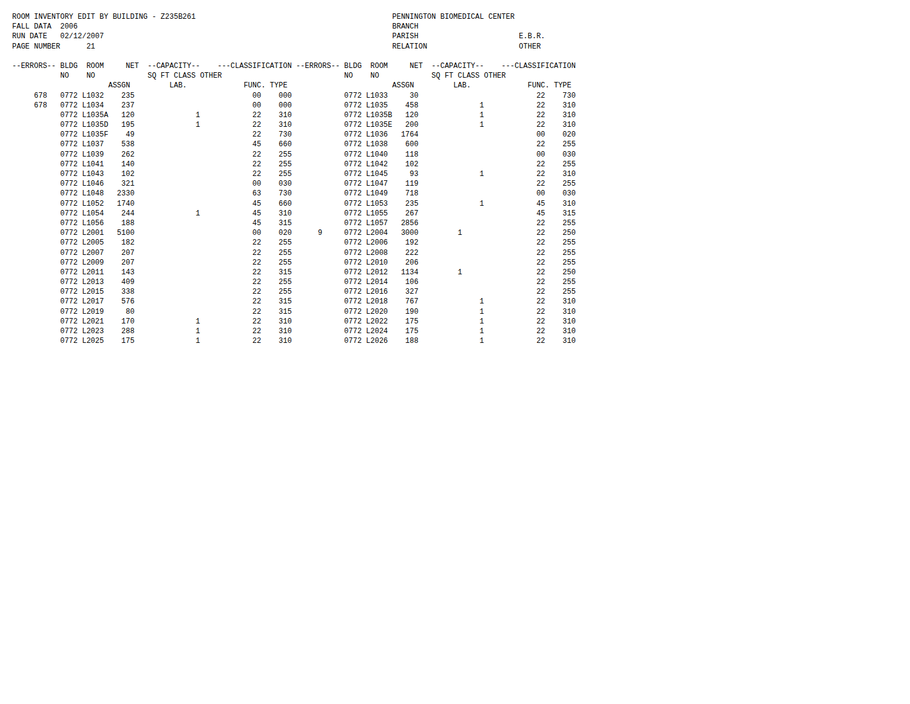ROOM INVENTORY EDIT BY BUILDING - Z235B261                                             PENNINGTON BIOMEDICAL CENTER
FALL DATA  2006                                                                        BRANCH
RUN DATE   02/12/2007                                                                  PARISH                       E.B.R.
PAGE NUMBER      21                                                                    RELATION                     OTHER

--ERRORS-- BLDG  ROOM     NET  --CAPACITY--    ---CLASSIFICATION --ERRORS-- BLDG  ROOM     NET  --CAPACITY--    ---CLASSIFICATION
           NO    NO            SQ FT CLASS OTHER                            NO    NO            SQ FT CLASS OTHER
                      ASSGN         LAB.             FUNC. TYPE                        ASSGN         LAB.             FUNC. TYPE
     678   0772 L1032    235                           00    000            0772 L1033     30                           22    730
     678   0772 L1034    237                           00    000            0772 L1035    458              1            22    310
           0772 L1035A   120              1            22    310            0772 L1035B   120              1            22    310
           0772 L1035D   195              1            22    310            0772 L1035E   200              1            22    310
           0772 L1035F    49                           22    730            0772 L1036   1764                           00    020
           0772 L1037    538                           45    660            0772 L1038    600                           22    255
           0772 L1039    262                           22    255            0772 L1040    118                           00    030
           0772 L1041    140                           22    255            0772 L1042    102                           22    255
           0772 L1043    102                           22    255            0772 L1045     93              1            22    310
           0772 L1046    321                           00    030            0772 L1047    119                           22    255
           0772 L1048   2330                           63    730            0772 L1049    718                           00    030
           0772 L1052   1740                           45    660            0772 L1053    235              1            45    310
           0772 L1054    244              1            45    310            0772 L1055    267                           45    315
           0772 L1056    188                           45    315            0772 L1057   2856                           22    255
           0772 L2001   5100                           00    020      9     0772 L2004   3000         1                 22    250
           0772 L2005    182                           22    255            0772 L2006    192                           22    255
           0772 L2007    207                           22    255            0772 L2008    222                           22    255
           0772 L2009    207                           22    255            0772 L2010    206                           22    255
           0772 L2011    143                           22    315            0772 L2012   1134         1                 22    250
           0772 L2013    409                           22    255            0772 L2014    106                           22    255
           0772 L2015    338                           22    255            0772 L2016    327                           22    255
           0772 L2017    576                           22    315            0772 L2018    767              1            22    310
           0772 L2019     80                           22    315            0772 L2020    190              1            22    310
           0772 L2021    170              1            22    310            0772 L2022    175              1            22    310
           0772 L2023    288              1            22    310            0772 L2024    175              1            22    310
           0772 L2025    175              1            22    310            0772 L2026    188              1            22    310